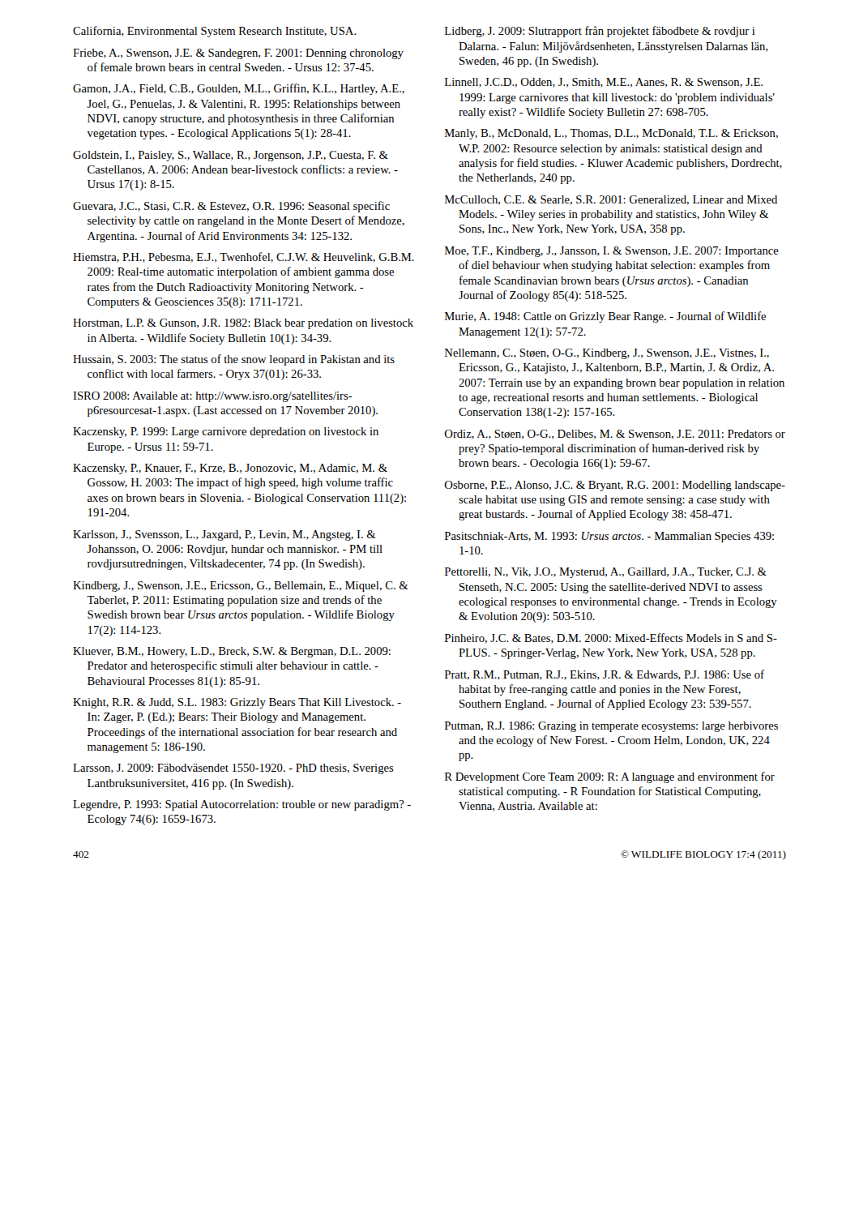California, Environmental System Research Institute, USA.
Friebe, A., Swenson, J.E. & Sandegren, F. 2001: Denning chronology of female brown bears in central Sweden. - Ursus 12: 37-45.
Gamon, J.A., Field, C.B., Goulden, M.L., Griffin, K.L., Hartley, A.E., Joel, G., Penuelas, J. & Valentini, R. 1995: Relationships between NDVI, canopy structure, and photosynthesis in three Californian vegetation types. - Ecological Applications 5(1): 28-41.
Goldstein, I., Paisley, S., Wallace, R., Jorgenson, J.P., Cuesta, F. & Castellanos, A. 2006: Andean bear-livestock conflicts: a review. - Ursus 17(1): 8-15.
Guevara, J.C., Stasi, C.R. & Estevez, O.R. 1996: Seasonal specific selectivity by cattle on rangeland in the Monte Desert of Mendoze, Argentina. - Journal of Arid Environments 34: 125-132.
Hiemstra, P.H., Pebesma, E.J., Twenhofel, C.J.W. & Heuvelink, G.B.M. 2009: Real-time automatic interpolation of ambient gamma dose rates from the Dutch Radioactivity Monitoring Network. - Computers & Geosciences 35(8): 1711-1721.
Horstman, L.P. & Gunson, J.R. 1982: Black bear predation on livestock in Alberta. - Wildlife Society Bulletin 10(1): 34-39.
Hussain, S. 2003: The status of the snow leopard in Pakistan and its conflict with local farmers. - Oryx 37(01): 26-33.
ISRO 2008: Available at: http://www.isro.org/satellites/irs-p6resourcesat-1.aspx. (Last accessed on 17 November 2010).
Kaczensky, P. 1999: Large carnivore depredation on livestock in Europe. - Ursus 11: 59-71.
Kaczensky, P., Knauer, F., Krze, B., Jonozovic, M., Adamic, M. & Gossow, H. 2003: The impact of high speed, high volume traffic axes on brown bears in Slovenia. - Biological Conservation 111(2): 191-204.
Karlsson, J., Svensson, L., Jaxgard, P., Levin, M., Angsteg, I. & Johansson, O. 2006: Rovdjur, hundar och manniskor. - PM till rovdjursutredningen, Viltskadecenter, 74 pp. (In Swedish).
Kindberg, J., Swenson, J.E., Ericsson, G., Bellemain, E., Miquel, C. & Taberlet, P. 2011: Estimating population size and trends of the Swedish brown bear Ursus arctos population. - Wildlife Biology 17(2): 114-123.
Kluever, B.M., Howery, L.D., Breck, S.W. & Bergman, D.L. 2009: Predator and heterospecific stimuli alter behaviour in cattle. - Behavioural Processes 81(1): 85-91.
Knight, R.R. & Judd, S.L. 1983: Grizzly Bears That Kill Livestock. - In: Zager, P. (Ed.); Bears: Their Biology and Management. Proceedings of the international association for bear research and management 5: 186-190.
Larsson, J. 2009: Fäbodväsendet 1550-1920. - PhD thesis, Sveriges Lantbruksuniversitet, 416 pp. (In Swedish).
Legendre, P. 1993: Spatial Autocorrelation: trouble or new paradigm? - Ecology 74(6): 1659-1673.
Lidberg, J. 2009: Slutrapport från projektet fäbodbete & rovdjur i Dalarna. - Falun: Miljövårdsenheten, Länsstyrelsen Dalarnas län, Sweden, 46 pp. (In Swedish).
Linnell, J.C.D., Odden, J., Smith, M.E., Aanes, R. & Swenson, J.E. 1999: Large carnivores that kill livestock: do 'problem individuals' really exist? - Wildlife Society Bulletin 27: 698-705.
Manly, B., McDonald, L., Thomas, D.L., McDonald, T.L. & Erickson, W.P. 2002: Resource selection by animals: statistical design and analysis for field studies. - Kluwer Academic publishers, Dordrecht, the Netherlands, 240 pp.
McCulloch, C.E. & Searle, S.R. 2001: Generalized, Linear and Mixed Models. - Wiley series in probability and statistics, John Wiley & Sons, Inc., New York, New York, USA, 358 pp.
Moe, T.F., Kindberg, J., Jansson, I. & Swenson, J.E. 2007: Importance of diel behaviour when studying habitat selection: examples from female Scandinavian brown bears (Ursus arctos). - Canadian Journal of Zoology 85(4): 518-525.
Murie, A. 1948: Cattle on Grizzly Bear Range. - Journal of Wildlife Management 12(1): 57-72.
Nellemann, C., Støen, O-G., Kindberg, J., Swenson, J.E., Vistnes, I., Ericsson, G., Katajisto, J., Kaltenborn, B.P., Martin, J. & Ordiz, A. 2007: Terrain use by an expanding brown bear population in relation to age, recreational resorts and human settlements. - Biological Conservation 138(1-2): 157-165.
Ordiz, A., Støen, O-G., Delibes, M. & Swenson, J.E. 2011: Predators or prey? Spatio-temporal discrimination of human-derived risk by brown bears. - Oecologia 166(1): 59-67.
Osborne, P.E., Alonso, J.C. & Bryant, R.G. 2001: Modelling landscape-scale habitat use using GIS and remote sensing: a case study with great bustards. - Journal of Applied Ecology 38: 458-471.
Pasitschniak-Arts, M. 1993: Ursus arctos. - Mammalian Species 439: 1-10.
Pettorelli, N., Vik, J.O., Mysterud, A., Gaillard, J.A., Tucker, C.J. & Stenseth, N.C. 2005: Using the satellite-derived NDVI to assess ecological responses to environmental change. - Trends in Ecology & Evolution 20(9): 503-510.
Pinheiro, J.C. & Bates, D.M. 2000: Mixed-Effects Models in S and S-PLUS. - Springer-Verlag, New York, New York, USA, 528 pp.
Pratt, R.M., Putman, R.J., Ekins, J.R. & Edwards, P.J. 1986: Use of habitat by free-ranging cattle and ponies in the New Forest, Southern England. - Journal of Applied Ecology 23: 539-557.
Putman, R.J. 1986: Grazing in temperate ecosystems: large herbivores and the ecology of New Forest. - Croom Helm, London, UK, 224 pp.
R Development Core Team 2009: R: A language and environment for statistical computing. - R Foundation for Statistical Computing, Vienna, Austria. Available at:
402
© WILDLIFE BIOLOGY 17:4 (2011)